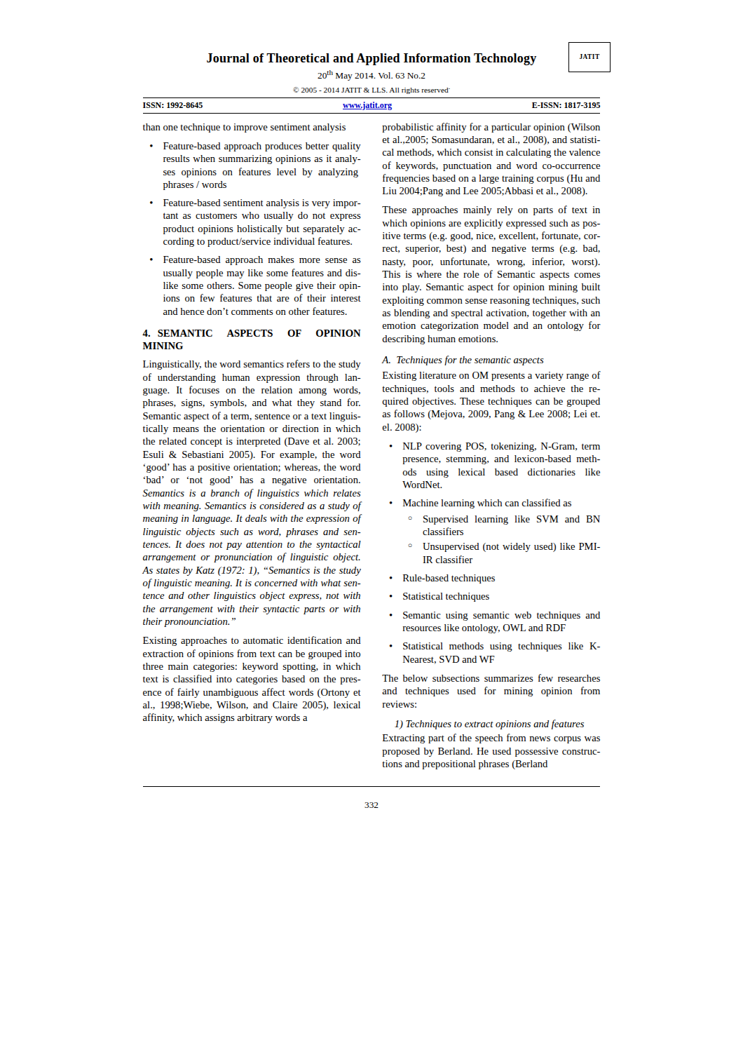JATIT
Journal of Theoretical and Applied Information Technology
20th May 2014. Vol. 63 No.2
© 2005 - 2014 JATIT & LLS. All rights reserved.
ISSN: 1992-8645
www.jatit.org
E-ISSN: 1817-3195
than one technique to improve sentiment analysis
Feature-based approach produces better quality results when summarizing opinions as it analyses opinions on features level by analyzing phrases / words
Feature-based sentiment analysis is very important as customers who usually do not express product opinions holistically but separately according to product/service individual features.
Feature-based approach makes more sense as usually people may like some features and dislike some others. Some people give their opinions on few features that are of their interest and hence don’t comments on other features.
4. SEMANTIC ASPECTS OF OPINION MINING
Linguistically, the word semantics refers to the study of understanding human expression through language. It focuses on the relation among words, phrases, signs, symbols, and what they stand for. Semantic aspect of a term, sentence or a text linguistically means the orientation or direction in which the related concept is interpreted (Dave et al. 2003; Esuli & Sebastiani 2005). For example, the word ‘good’ has a positive orientation; whereas, the word ‘bad’ or ‘not good’ has a negative orientation. Semantics is a branch of linguistics which relates with meaning. Semantics is considered as a study of meaning in language. It deals with the expression of linguistic objects such as word, phrases and sentences. It does not pay attention to the syntactical arrangement or pronunciation of linguistic object. As states by Katz (1972: 1), “Semantics is the study of linguistic meaning. It is concerned with what sentence and other linguistics object express, not with the arrangement with their syntactic parts or with their pronounciation.”
Existing approaches to automatic identification and extraction of opinions from text can be grouped into three main categories: keyword spotting, in which text is classified into categories based on the presence of fairly unambiguous affect words (Ortony et al., 1998;Wiebe, Wilson, and Claire 2005), lexical affinity, which assigns arbitrary words a
probabilistic affinity for a particular opinion (Wilson et al.,2005; Somasundaran, et al., 2008), and statistical methods, which consist in calculating the valence of keywords, punctuation and word co-occurrence frequencies based on a large training corpus (Hu and Liu 2004;Pang and Lee 2005;Abbasi et al., 2008).
These approaches mainly rely on parts of text in which opinions are explicitly expressed such as positive terms (e.g. good, nice, excellent, fortunate, correct, superior, best) and negative terms (e.g. bad, nasty, poor, unfortunate, wrong, inferior, worst). This is where the role of Semantic aspects comes into play. Semantic aspect for opinion mining built exploiting common sense reasoning techniques, such as blending and spectral activation, together with an emotion categorization model and an ontology for describing human emotions.
A. Techniques for the semantic aspects
Existing literature on OM presents a variety range of techniques, tools and methods to achieve the required objectives. These techniques can be grouped as follows (Mejova, 2009, Pang & Lee 2008; Lei et. el. 2008):
NLP covering POS, tokenizing, N-Gram, term presence, stemming, and lexicon-based methods using lexical based dictionaries like WordNet.
Machine learning which can classified as
Supervised learning like SVM and BN classifiers
Unsupervised (not widely used) like PMI-IR classifier
Rule-based techniques
Statistical techniques
Semantic using semantic web techniques and resources like ontology, OWL and RDF
Statistical methods using techniques like K-Nearest, SVD and WF
The below subsections summarizes few researches and techniques used for mining opinion from reviews:
1) Techniques to extract opinions and features
Extracting part of the speech from news corpus was proposed by Berland. He used possessive constructions and prepositional phrases (Berland
332